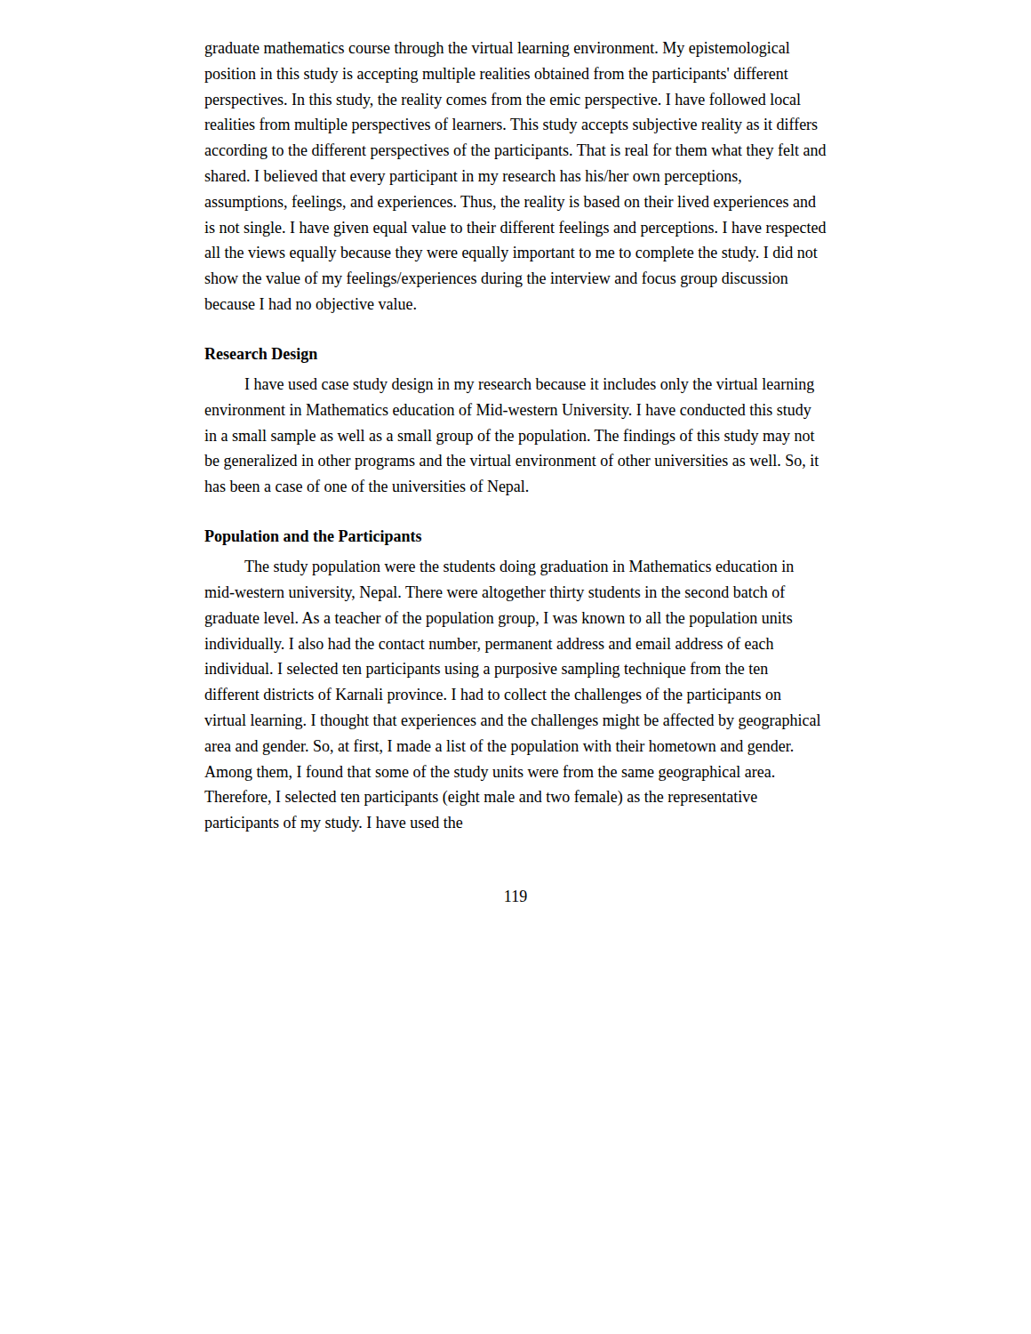graduate mathematics course through the virtual learning environment. My epistemological position in this study is accepting multiple realities obtained from the participants' different perspectives. In this study, the reality comes from the emic perspective. I have followed local realities from multiple perspectives of learners. This study accepts subjective reality as it differs according to the different perspectives of the participants. That is real for them what they felt and shared. I believed that every participant in my research has his/her own perceptions, assumptions, feelings, and experiences. Thus, the reality is based on their lived experiences and is not single. I have given equal value to their different feelings and perceptions. I have respected all the views equally because they were equally important to me to complete the study. I did not show the value of my feelings/experiences during the interview and focus group discussion because I had no objective value.
Research Design
I have used case study design in my research because it includes only the virtual learning environment in Mathematics education of Mid-western University. I have conducted this study in a small sample as well as a small group of the population. The findings of this study may not be generalized in other programs and the virtual environment of other universities as well. So, it has been a case of one of the universities of Nepal.
Population and the Participants
The study population were the students doing graduation in Mathematics education in mid-western university, Nepal. There were altogether thirty students in the second batch of graduate level. As a teacher of the population group, I was known to all the population units individually. I also had the contact number, permanent address and email address of each individual. I selected ten participants using a purposive sampling technique from the ten different districts of Karnali province. I had to collect the challenges of the participants on virtual learning. I thought that experiences and the challenges might be affected by geographical area and gender. So, at first, I made a list of the population with their hometown and gender. Among them, I found that some of the study units were from the same geographical area. Therefore, I selected ten participants (eight male and two female) as the representative participants of my study. I have used the
119